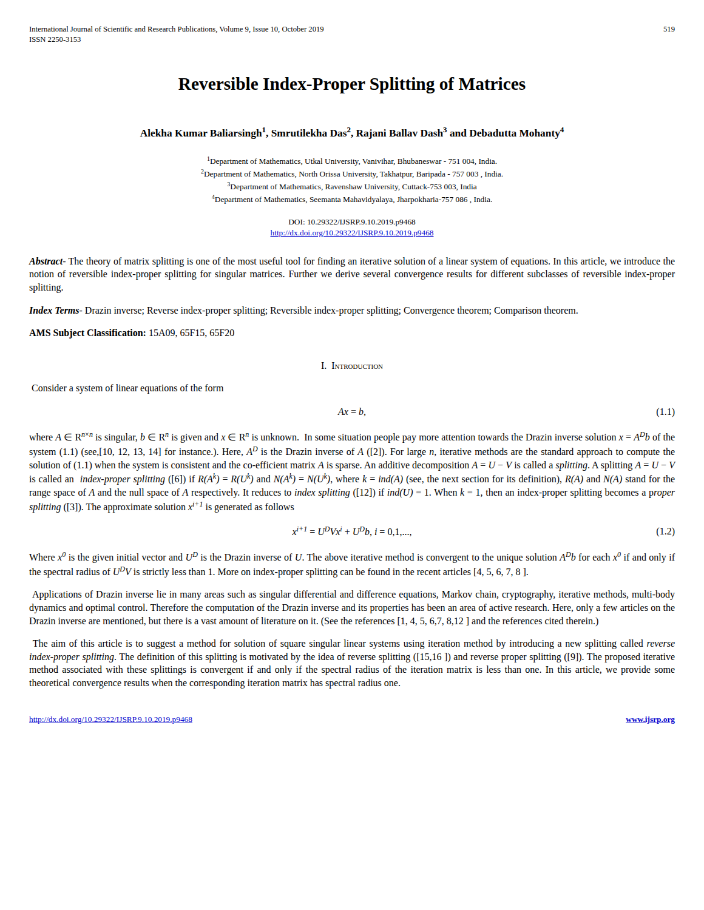International Journal of Scientific and Research Publications, Volume 9, Issue 10, October 2019
ISSN 2250-3153
519
Reversible Index-Proper Splitting of Matrices
Alekha Kumar Baliarsingh1, Smrutilekha Das2, Rajani Ballav Dash3 and Debadutta Mohanty4
1Department of Mathematics, Utkal University, Vanivihar, Bhubaneswar - 751 004, India.
2Department of Mathematics, North Orissa University, Takhatpur, Baripada - 757 003 , India.
3Department of Mathematics, Ravenshaw University, Cuttack-753 003, India
4Department of Mathematics, Seemanta Mahavidyalaya, Jharpokharia-757 086 , India.
DOI: 10.29322/IJSRP.9.10.2019.p9468
http://dx.doi.org/10.29322/IJSRP.9.10.2019.p9468
Abstract- The theory of matrix splitting is one of the most useful tool for finding an iterative solution of a linear system of equations. In this article, we introduce the notion of reversible index-proper splitting for singular matrices. Further we derive several convergence results for different subclasses of reversible index-proper splitting.
Index Terms- Drazin inverse; Reverse index-proper splitting; Reversible index-proper splitting; Convergence theorem; Comparison theorem.
AMS Subject Classification: 15A09, 65F15, 65F20
I. Introduction
Consider a system of linear equations of the form
Ax = b,
(1.1)
where A ∈ Rn×n is singular, b ∈ Rn is given and x ∈ Rn is unknown. In some situation people pay more attention towards the Drazin inverse solution x = ADb of the system (1.1) (see,[10, 12, 13, 14] for instance.). Here, AD is the Drazin inverse of A ([2]). For large n, iterative methods are the standard approach to compute the solution of (1.1) when the system is consistent and the co-efficient matrix A is sparse. An additive decomposition A = U − V is called a splitting. A splitting A = U − V is called an index-proper splitting ([6]) if R(Ak) = R(Uk) and N(Ak) = N(Uk), where k = ind(A) (see, the next section for its definition), R(A) and N(A) stand for the range space of A and the null space of A respectively. It reduces to index splitting ([12]) if ind(U) = 1. When k = 1, then an index-proper splitting becomes a proper splitting ([3]). The approximate solution xi+1 is generated as follows
xi+1 = UDVxi + UDb, i = 0,1,...,
(1.2)
Where x0 is the given initial vector and UD is the Drazin inverse of U. The above iterative method is convergent to the unique solution ADb for each x0 if and only if the spectral radius of UDV is strictly less than 1. More on index-proper splitting can be found in the recent articles [4, 5, 6, 7, 8 ].
Applications of Drazin inverse lie in many areas such as singular differential and difference equations, Markov chain, cryptography, iterative methods, multi-body dynamics and optimal control. Therefore the computation of the Drazin inverse and its properties has been an area of active research. Here, only a few articles on the Drazin inverse are mentioned, but there is a vast amount of literature on it. (See the references [1, 4, 5, 6,7, 8,12 ] and the references cited therein.)
The aim of this article is to suggest a method for solution of square singular linear systems using iteration method by introducing a new splitting called reverse index-proper splitting. The definition of this splitting is motivated by the idea of reverse splitting ([15,16 ]) and reverse proper splitting ([9]). The proposed iterative method associated with these splittings is convergent if and only if the spectral radius of the iteration matrix is less than one. In this article, we provide some theoretical convergence results when the corresponding iteration matrix has spectral radius one.
http://dx.doi.org/10.29322/IJSRP.9.10.2019.p9468
www.ijsrp.org